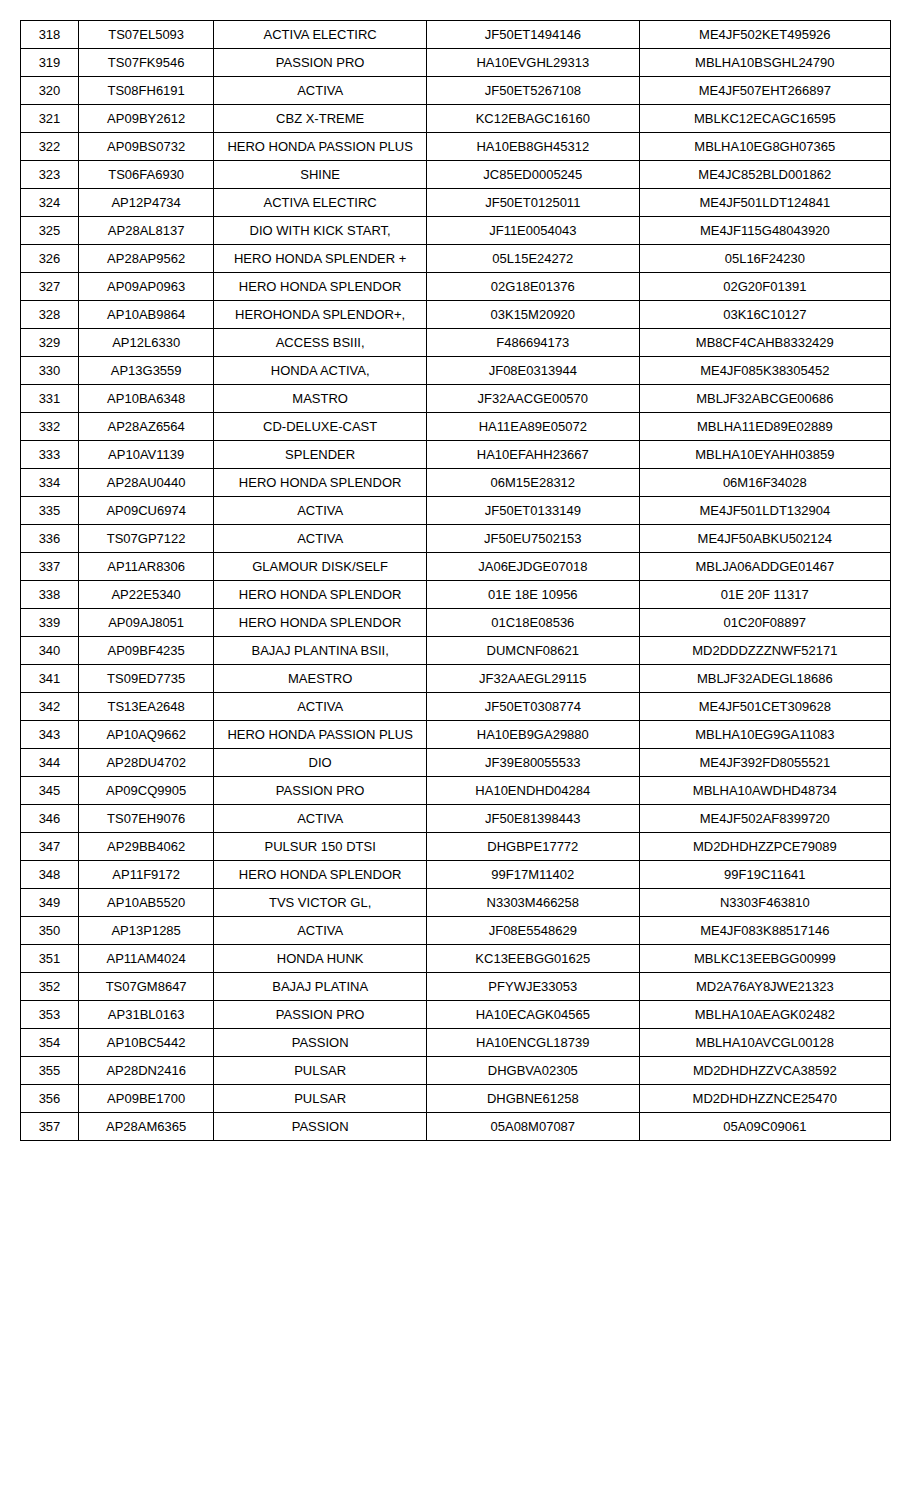| 318 | TS07EL5093 | ACTIVA ELECTIRC | JF50ET1494146 | ME4JF502KET495926 |
| 319 | TS07FK9546 | PASSION PRO | HA10EVGHL29313 | MBLHA10BSGHL24790 |
| 320 | TS08FH6191 | ACTIVA | JF50ET5267108 | ME4JF507EHT266897 |
| 321 | AP09BY2612 | CBZ X-TREME | KC12EBAGC16160 | MBLKC12ECAGC16595 |
| 322 | AP09BS0732 | HERO HONDA PASSION PLUS | HA10EB8GH45312 | MBLHA10EG8GH07365 |
| 323 | TS06FA6930 | SHINE | JC85ED0005245 | ME4JC852BLD001862 |
| 324 | AP12P4734 | ACTIVA ELECTIRC | JF50ET0125011 | ME4JF501LDT124841 |
| 325 | AP28AL8137 | DIO WITH KICK START, | JF11E0054043 | ME4JF115G48043920 |
| 326 | AP28AP9562 | HERO HONDA SPLENDER + | 05L15E24272 | 05L16F24230 |
| 327 | AP09AP0963 | HERO HONDA SPLENDOR | 02G18E01376 | 02G20F01391 |
| 328 | AP10AB9864 | HEROHONDA SPLENDOR+, | 03K15M20920 | 03K16C10127 |
| 329 | AP12L6330 | ACCESS BSIII, | F486694173 | MB8CF4CAHB8332429 |
| 330 | AP13G3559 | HONDA ACTIVA, | JF08E0313944 | ME4JF085K38305452 |
| 331 | AP10BA6348 | MASTRO | JF32AACGE00570 | MBLJF32ABCGE00686 |
| 332 | AP28AZ6564 | CD-DELUXE-CAST | HA11EA89E05072 | MBLHA11ED89E02889 |
| 333 | AP10AV1139 | SPLENDER | HA10EFAHH23667 | MBLHA10EYAHH03859 |
| 334 | AP28AU0440 | HERO HONDA SPLENDOR | 06M15E28312 | 06M16F34028 |
| 335 | AP09CU6974 | ACTIVA | JF50ET0133149 | ME4JF501LDT132904 |
| 336 | TS07GP7122 | ACTIVA | JF50EU7502153 | ME4JF50ABKU502124 |
| 337 | AP11AR8306 | GLAMOUR DISK/SELF | JA06EJDGE07018 | MBLJA06ADDGE01467 |
| 338 | AP22E5340 | HERO HONDA SPLENDOR | 01E 18E 10956 | 01E 20F 11317 |
| 339 | AP09AJ8051 | HERO HONDA SPLENDOR | 01C18E08536 | 01C20F08897 |
| 340 | AP09BF4235 | BAJAJ PLANTINA BSII, | DUMCNF08621 | MD2DDDZZZNWF52171 |
| 341 | TS09ED7735 | MAESTRO | JF32AAEGL29115 | MBLJF32ADEGL18686 |
| 342 | TS13EA2648 | ACTIVA | JF50ET0308774 | ME4JF501CET309628 |
| 343 | AP10AQ9662 | HERO HONDA PASSION PLUS | HA10EB9GA29880 | MBLHA10EG9GA11083 |
| 344 | AP28DU4702 | DIO | JF39E80055533 | ME4JF392FD8055521 |
| 345 | AP09CQ9905 | PASSION PRO | HA10ENDHD04284 | MBLHA10AWDHD48734 |
| 346 | TS07EH9076 | ACTIVA | JF50E81398443 | ME4JF502AF8399720 |
| 347 | AP29BB4062 | PULSUR 150 DTSI | DHGBPE17772 | MD2DHDHZZPCE79089 |
| 348 | AP11F9172 | HERO HONDA SPLENDOR | 99F17M11402 | 99F19C11641 |
| 349 | AP10AB5520 | TVS VICTOR GL, | N3303M466258 | N3303F463810 |
| 350 | AP13P1285 | ACTIVA | JF08E5548629 | ME4JF083K88517146 |
| 351 | AP11AM4024 | HONDA HUNK | KC13EEBGG01625 | MBLKC13EEBGG00999 |
| 352 | TS07GM8647 | BAJAJ PLATINA | PFYWJE33053 | MD2A76AY8JWE21323 |
| 353 | AP31BL0163 | PASSION PRO | HA10ECAGK04565 | MBLHA10AEAGK02482 |
| 354 | AP10BC5442 | PASSION | HA10ENCGL18739 | MBLHA10AVCGL00128 |
| 355 | AP28DN2416 | PULSAR | DHGBVA02305 | MD2DHDHZZVCA38592 |
| 356 | AP09BE1700 | PULSAR | DHGBNE61258 | MD2DHDHZZNCE25470 |
| 357 | AP28AM6365 | PASSION | 05A08M07087 | 05A09C09061 |